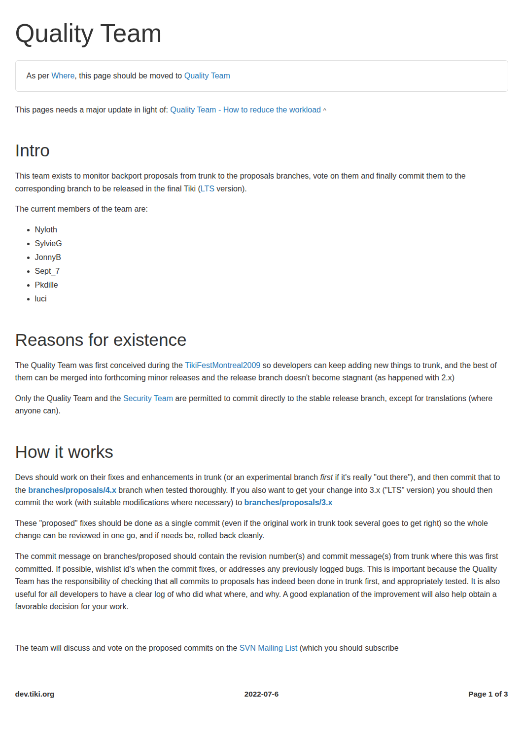Quality Team
As per Where, this page should be moved to Quality Team
This pages needs a major update in light of: Quality Team - How to reduce the workload ^
Intro
This team exists to monitor backport proposals from trunk to the proposals branches, vote on them and finally commit them to the corresponding branch to be released in the final Tiki (LTS version).
The current members of the team are:
Nyloth
SylvieG
JonnyB
Sept_7
Pkdille
luci
Reasons for existence
The Quality Team was first conceived during the TikiFestMontreal2009 so developers can keep adding new things to trunk, and the best of them can be merged into forthcoming minor releases and the release branch doesn't become stagnant (as happened with 2.x)
Only the Quality Team and the Security Team are permitted to commit directly to the stable release branch, except for translations (where anyone can).
How it works
Devs should work on their fixes and enhancements in trunk (or an experimental branch first if it's really "out there"), and then commit that to the branches/proposals/4.x branch when tested thoroughly. If you also want to get your change into 3.x ("LTS" version) you should then commit the work (with suitable modifications where necessary) to branches/proposals/3.x
These "proposed" fixes should be done as a single commit (even if the original work in trunk took several goes to get right) so the whole change can be reviewed in one go, and if needs be, rolled back cleanly.
The commit message on branches/proposed should contain the revision number(s) and commit message(s) from trunk where this was first committed. If possible, wishlist id's when the commit fixes, or addresses any previously logged bugs. This is important because the Quality Team has the responsibility of checking that all commits to proposals has indeed been done in trunk first, and appropriately tested. It is also useful for all developers to have a clear log of who did what where, and why. A good explanation of the improvement will also help obtain a favorable decision for your work.
The team will discuss and vote on the proposed commits on the SVN Mailing List (which you should subscribe
dev.tiki.org
2022-07-6
Page 1 of 3